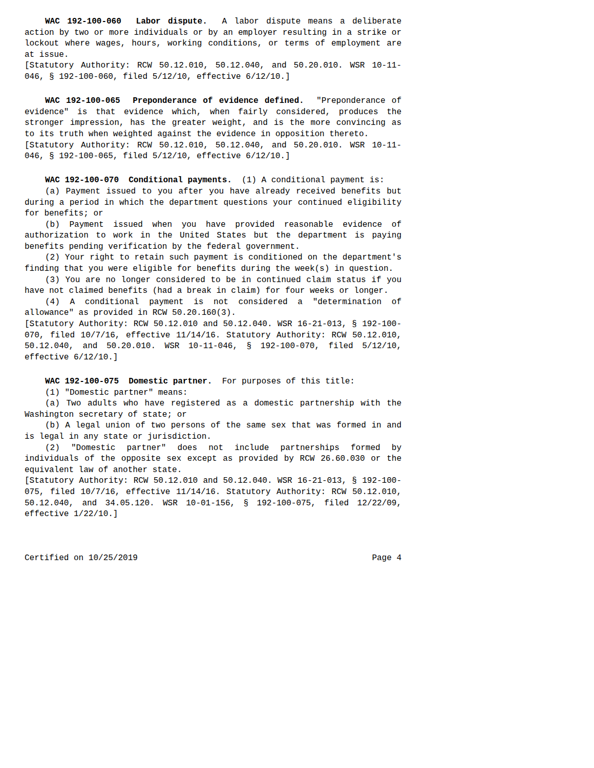WAC 192-100-060 Labor dispute. A labor dispute means a deliberate action by two or more individuals or by an employer resulting in a strike or lockout where wages, hours, working conditions, or terms of employment are at issue.
[Statutory Authority: RCW 50.12.010, 50.12.040, and 50.20.010. WSR 10-11-046, § 192-100-060, filed 5/12/10, effective 6/12/10.]
WAC 192-100-065 Preponderance of evidence defined. "Preponderance of evidence" is that evidence which, when fairly considered, produces the stronger impression, has the greater weight, and is the more convincing as to its truth when weighted against the evidence in opposition thereto.
[Statutory Authority: RCW 50.12.010, 50.12.040, and 50.20.010. WSR 10-11-046, § 192-100-065, filed 5/12/10, effective 6/12/10.]
WAC 192-100-070 Conditional payments. (1) A conditional payment is:
(a) Payment issued to you after you have already received benefits but during a period in which the department questions your continued eligibility for benefits; or
(b) Payment issued when you have provided reasonable evidence of authorization to work in the United States but the department is paying benefits pending verification by the federal government.
(2) Your right to retain such payment is conditioned on the department's finding that you were eligible for benefits during the week(s) in question.
(3) You are no longer considered to be in continued claim status if you have not claimed benefits (had a break in claim) for four weeks or longer.
(4) A conditional payment is not considered a "determination of allowance" as provided in RCW 50.20.160(3).
[Statutory Authority: RCW 50.12.010 and 50.12.040. WSR 16-21-013, § 192-100-070, filed 10/7/16, effective 11/14/16. Statutory Authority: RCW 50.12.010, 50.12.040, and 50.20.010. WSR 10-11-046, § 192-100-070, filed 5/12/10, effective 6/12/10.]
WAC 192-100-075 Domestic partner. For purposes of this title:
(1) "Domestic partner" means:
(a) Two adults who have registered as a domestic partnership with the Washington secretary of state; or
(b) A legal union of two persons of the same sex that was formed in and is legal in any state or jurisdiction.
(2) "Domestic partner" does not include partnerships formed by individuals of the opposite sex except as provided by RCW 26.60.030 or the equivalent law of another state.
[Statutory Authority: RCW 50.12.010 and 50.12.040. WSR 16-21-013, § 192-100-075, filed 10/7/16, effective 11/14/16. Statutory Authority: RCW 50.12.010, 50.12.040, and 34.05.120. WSR 10-01-156, § 192-100-075, filed 12/22/09, effective 1/22/10.]
Certified on 10/25/2019 Page 4